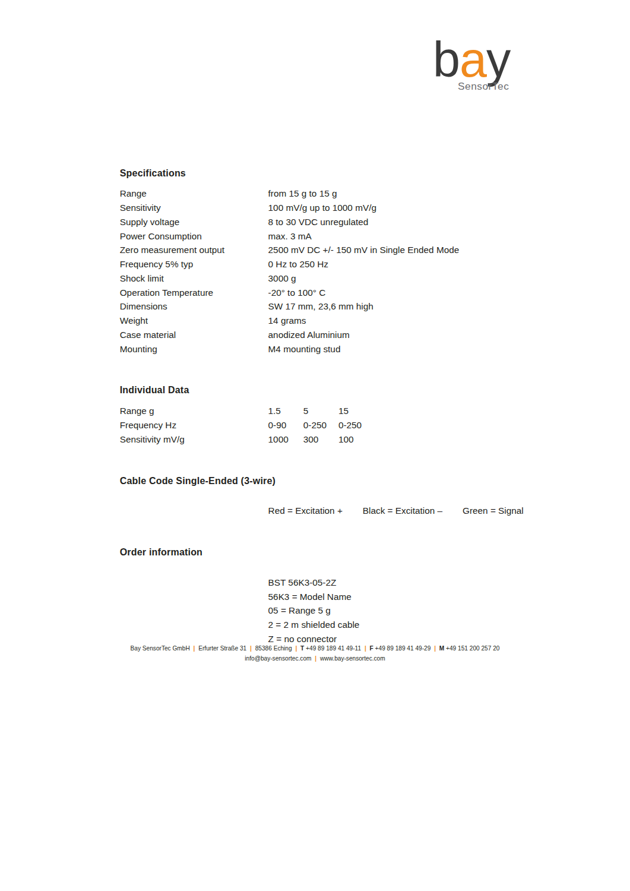bay SensorTec
Specifications
| Range | from 15 g to 15 g |
| Sensitivity | 100 mV/g up to 1000 mV/g |
| Supply voltage | 8 to 30 VDC unregulated |
| Power Consumption | max. 3 mA |
| Zero measurement output | 2500 mV DC +/- 150 mV in Single Ended Mode |
| Frequency 5% typ | 0 Hz to 250 Hz |
| Shock limit | 3000 g |
| Operation Temperature | -20° to 100° C |
| Dimensions | SW 17 mm, 23,6 mm high |
| Weight | 14 grams |
| Case material | anodized Aluminium |
| Mounting | M4 mounting stud |
Individual Data
| Range g | 1.5 | 5 | 15 | |
| Frequency Hz | 0-90 | 0-250 | 0-250 | |
| Sensitivity mV/g | 1000 | 300 | 100 | |
Cable Code Single-Ended (3-wire)
Red = Excitation + Black = Excitation – Green = Signal
Order information
BST 56K3-05-2Z
56K3 = Model Name
05 = Range 5 g
2 = 2 m shielded cable
Z = no connector
Bay SensorTec GmbH | Erfurter Straße 31 | 85386 Eching | T +49 89 189 41 49-11 | F +49 89 189 41 49-29 | M +49 151 200 257 20
info@bay-sensortec.com | www.bay-sensortec.com